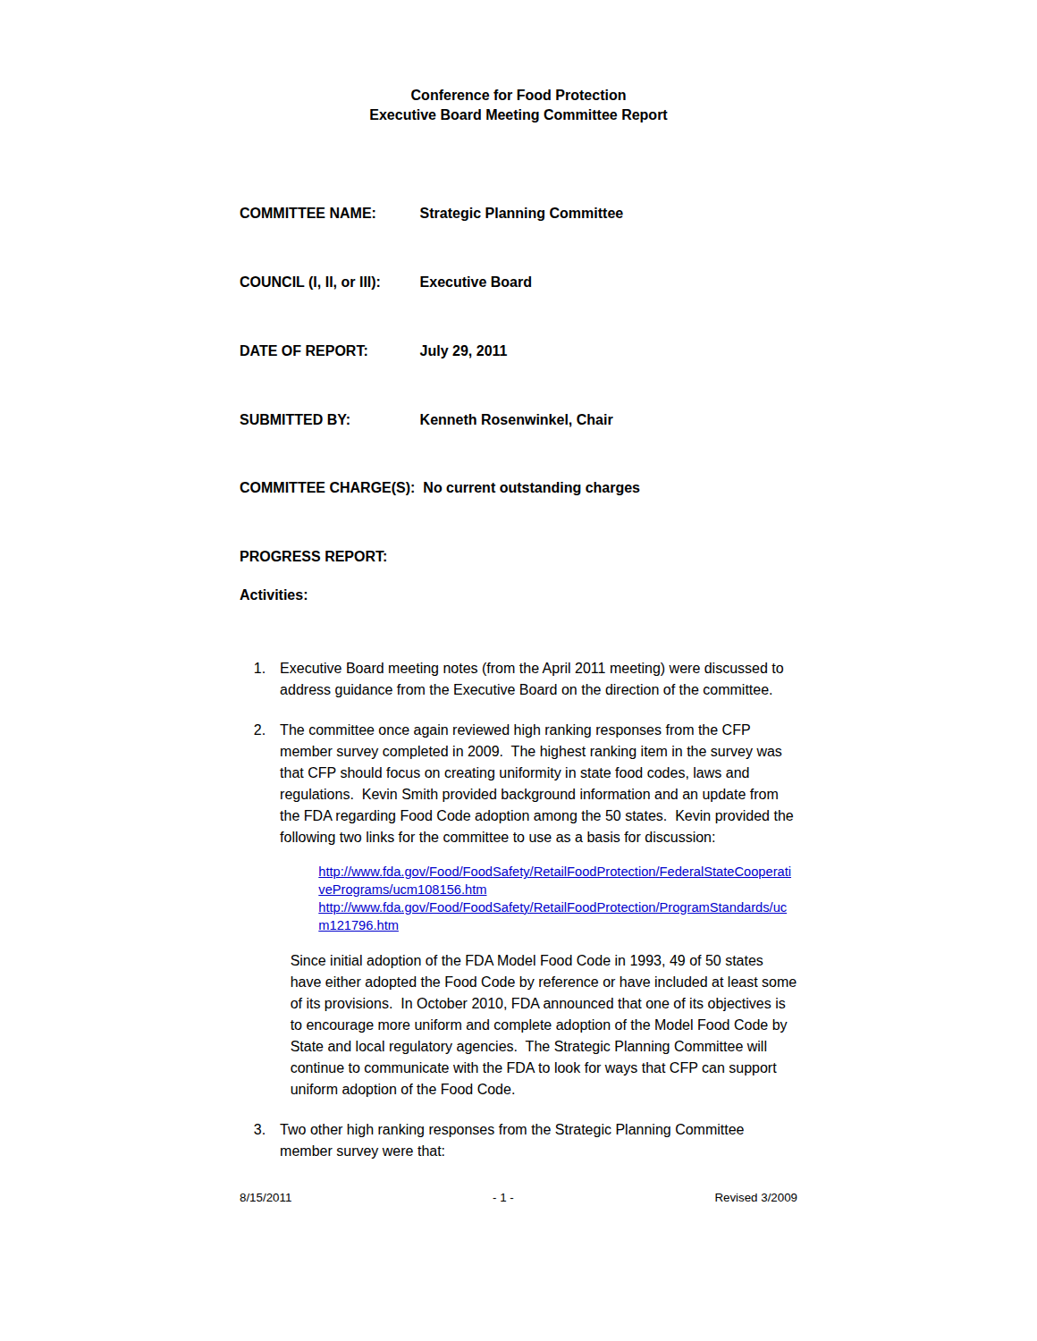Conference for Food Protection
Executive Board Meeting Committee Report
COMMITTEE NAME: Strategic Planning Committee
COUNCIL (I, II, or III): Executive Board
DATE OF REPORT: July 29, 2011
SUBMITTED BY: Kenneth Rosenwinkel, Chair
COMMITTEE CHARGE(S): No current outstanding charges
PROGRESS REPORT:
Activities:
Executive Board meeting notes (from the April 2011 meeting) were discussed to address guidance from the Executive Board on the direction of the committee.
The committee once again reviewed high ranking responses from the CFP member survey completed in 2009. The highest ranking item in the survey was that CFP should focus on creating uniformity in state food codes, laws and regulations. Kevin Smith provided background information and an update from the FDA regarding Food Code adoption among the 50 states. Kevin provided the following two links for the committee to use as a basis for discussion:
http://www.fda.gov/Food/FoodSafety/RetailFoodProtection/FederalStateCooperativePrograms/ucm108156.htm
http://www.fda.gov/Food/FoodSafety/RetailFoodProtection/ProgramStandards/ucm121796.htm
Since initial adoption of the FDA Model Food Code in 1993, 49 of 50 states have either adopted the Food Code by reference or have included at least some of its provisions. In October 2010, FDA announced that one of its objectives is to encourage more uniform and complete adoption of the Model Food Code by State and local regulatory agencies. The Strategic Planning Committee will continue to communicate with the FDA to look for ways that CFP can support uniform adoption of the Food Code.
Two other high ranking responses from the Strategic Planning Committee member survey were that:
8/15/2011 - 1 - Revised 3/2009